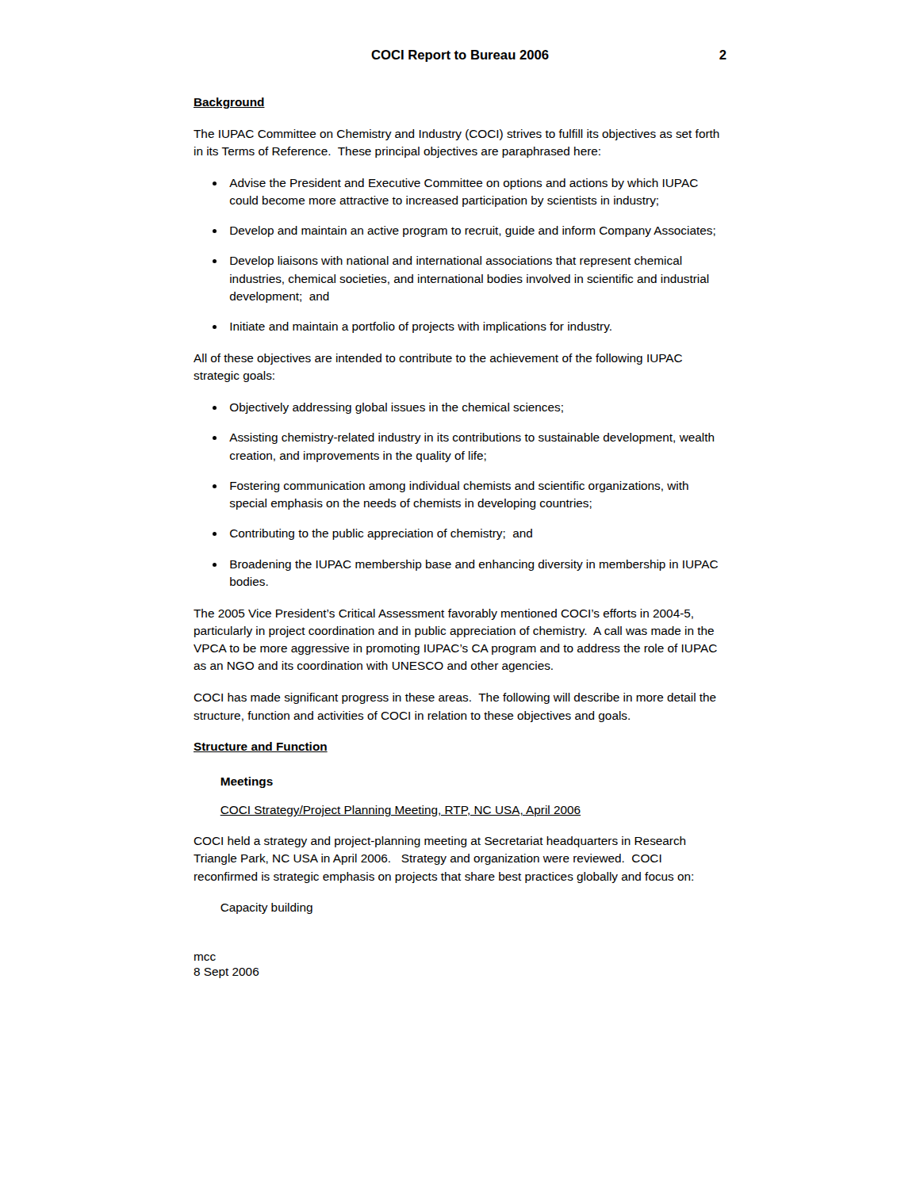COCI Report to Bureau 2006 2
Background
The IUPAC Committee on Chemistry and Industry (COCI) strives to fulfill its objectives as set forth in its Terms of Reference. These principal objectives are paraphrased here:
Advise the President and Executive Committee on options and actions by which IUPAC could become more attractive to increased participation by scientists in industry;
Develop and maintain an active program to recruit, guide and inform Company Associates;
Develop liaisons with national and international associations that represent chemical industries, chemical societies, and international bodies involved in scientific and industrial development; and
Initiate and maintain a portfolio of projects with implications for industry.
All of these objectives are intended to contribute to the achievement of the following IUPAC strategic goals:
Objectively addressing global issues in the chemical sciences;
Assisting chemistry-related industry in its contributions to sustainable development, wealth creation, and improvements in the quality of life;
Fostering communication among individual chemists and scientific organizations, with special emphasis on the needs of chemists in developing countries;
Contributing to the public appreciation of chemistry; and
Broadening the IUPAC membership base and enhancing diversity in membership in IUPAC bodies.
The 2005 Vice President’s Critical Assessment favorably mentioned COCI’s efforts in 2004-5, particularly in project coordination and in public appreciation of chemistry. A call was made in the VPCA to be more aggressive in promoting IUPAC’s CA program and to address the role of IUPAC as an NGO and its coordination with UNESCO and other agencies.
COCI has made significant progress in these areas. The following will describe in more detail the structure, function and activities of COCI in relation to these objectives and goals.
Structure and Function
Meetings
COCI Strategy/Project Planning Meeting, RTP, NC USA, April 2006
COCI held a strategy and project-planning meeting at Secretariat headquarters in Research Triangle Park, NC USA in April 2006. Strategy and organization were reviewed. COCI reconfirmed is strategic emphasis on projects that share best practices globally and focus on:
Capacity building
mcc
8 Sept 2006